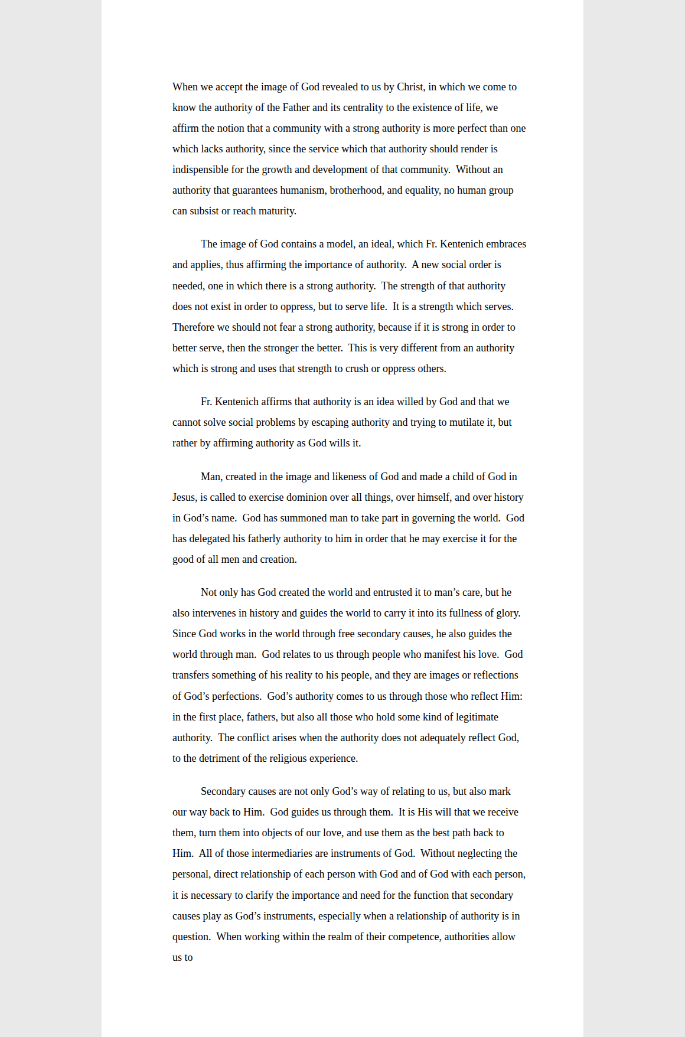When we accept the image of God revealed to us by Christ, in which we come to know the authority of the Father and its centrality to the existence of life, we affirm the notion that a community with a strong authority is more perfect than one which lacks authority, since the service which that authority should render is indispensible for the growth and development of that community. Without an authority that guarantees humanism, brotherhood, and equality, no human group can subsist or reach maturity.
The image of God contains a model, an ideal, which Fr. Kentenich embraces and applies, thus affirming the importance of authority. A new social order is needed, one in which there is a strong authority. The strength of that authority does not exist in order to oppress, but to serve life. It is a strength which serves. Therefore we should not fear a strong authority, because if it is strong in order to better serve, then the stronger the better. This is very different from an authority which is strong and uses that strength to crush or oppress others.
Fr. Kentenich affirms that authority is an idea willed by God and that we cannot solve social problems by escaping authority and trying to mutilate it, but rather by affirming authority as God wills it.
Man, created in the image and likeness of God and made a child of God in Jesus, is called to exercise dominion over all things, over himself, and over history in God’s name. God has summoned man to take part in governing the world. God has delegated his fatherly authority to him in order that he may exercise it for the good of all men and creation.
Not only has God created the world and entrusted it to man’s care, but he also intervenes in history and guides the world to carry it into its fullness of glory. Since God works in the world through free secondary causes, he also guides the world through man. God relates to us through people who manifest his love. God transfers something of his reality to his people, and they are images or reflections of God’s perfections. God’s authority comes to us through those who reflect Him: in the first place, fathers, but also all those who hold some kind of legitimate authority. The conflict arises when the authority does not adequately reflect God, to the detriment of the religious experience.
Secondary causes are not only God’s way of relating to us, but also mark our way back to Him. God guides us through them. It is His will that we receive them, turn them into objects of our love, and use them as the best path back to Him. All of those intermediaries are instruments of God. Without neglecting the personal, direct relationship of each person with God and of God with each person, it is necessary to clarify the importance and need for the function that secondary causes play as God’s instruments, especially when a relationship of authority is in question. When working within the realm of their competence, authorities allow us to